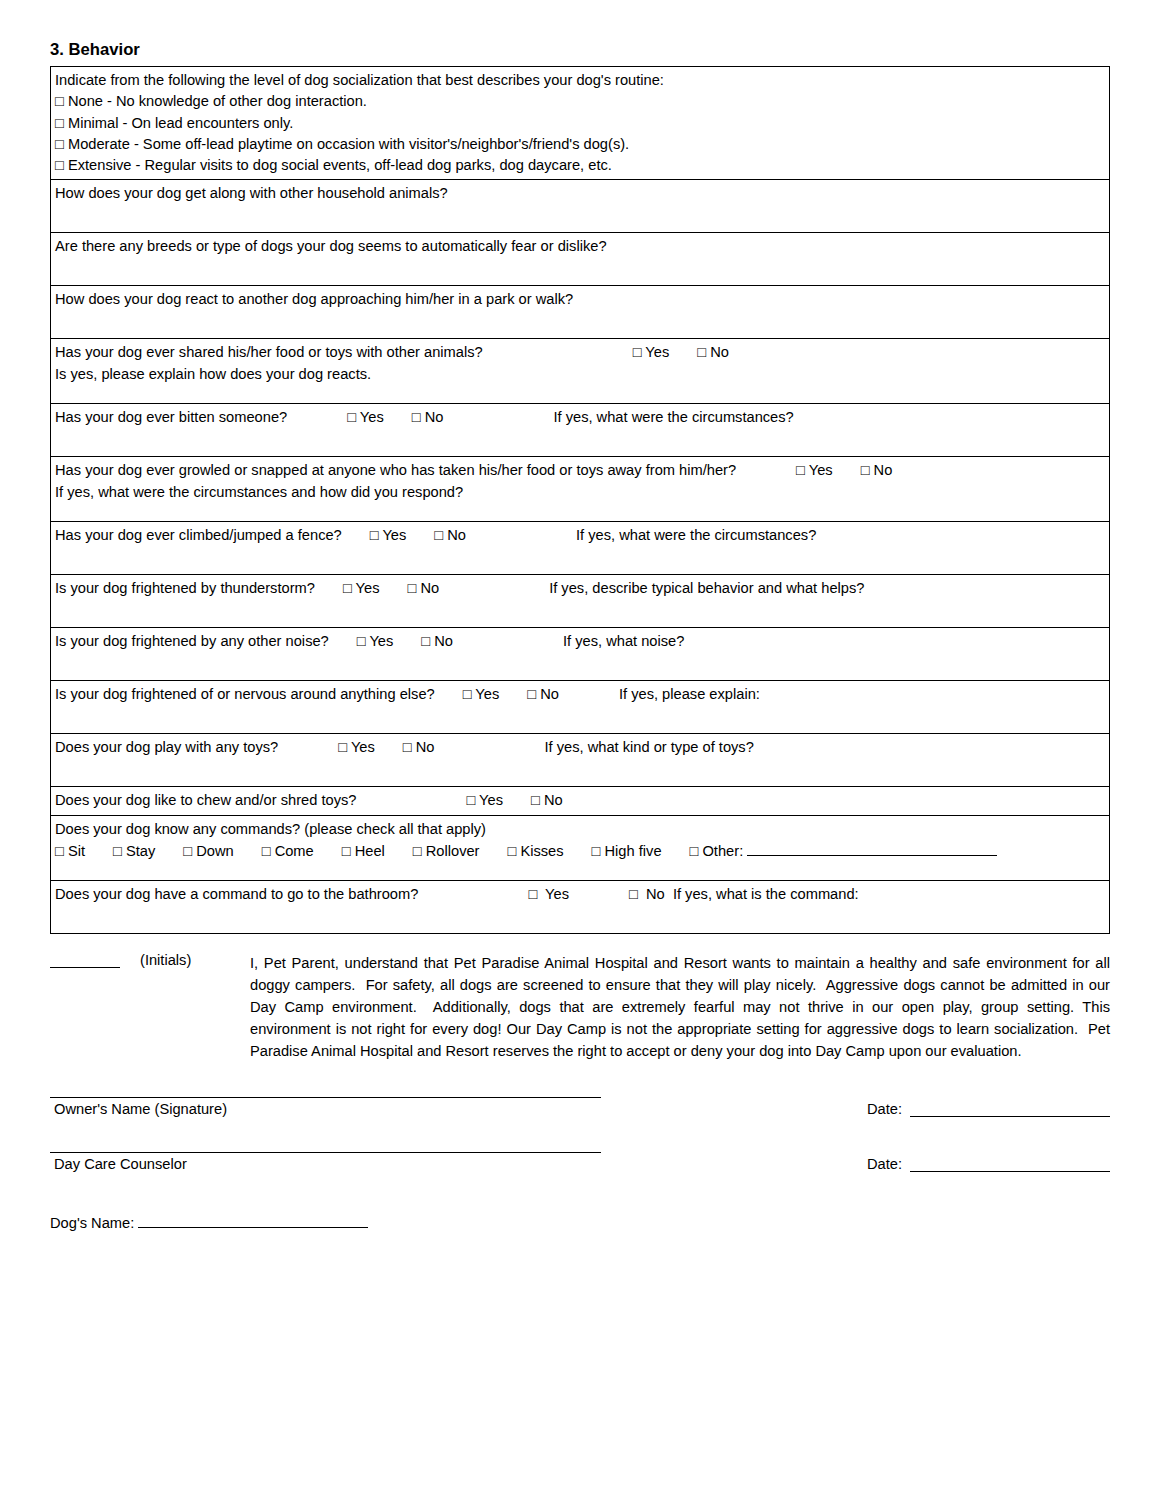3. Behavior
| Indicate from the following the level of dog socialization that best describes your dog's routine: □ None - No knowledge of other dog interaction. □ Minimal - On lead encounters only. □ Moderate - Some off-lead playtime on occasion with visitor's/neighbor's/friend's dog(s). □ Extensive - Regular visits to dog social events, off-lead dog parks, dog daycare, etc. |
| How does your dog get along with other household animals? |
| Are there any breeds or type of dogs your dog seems to automatically fear or dislike? |
| How does your dog react to another dog approaching him/her in a park or walk? |
| Has your dog ever shared his/her food or toys with other animals? □ Yes □ No Is yes, please explain how does your dog reacts. |
| Has your dog ever bitten someone? □ Yes □ No If yes, what were the circumstances? |
| Has your dog ever growled or snapped at anyone who has taken his/her food or toys away from him/her? □ Yes □ No If yes, what were the circumstances and how did you respond? |
| Has your dog ever climbed/jumped a fence? □ Yes □ No If yes, what were the circumstances? |
| Is your dog frightened by thunderstorm? □ Yes □ No If yes, describe typical behavior and what helps? |
| Is your dog frightened by any other noise? □ Yes □ No If yes, what noise? |
| Is your dog frightened of or nervous around anything else? □ Yes □ No If yes, please explain: |
| Does your dog play with any toys? □ Yes □ No If yes, what kind or type of toys? |
| Does your dog like to chew and/or shred toys? □ Yes □ No |
| Does your dog know any commands? (please check all that apply) □ Sit □ Stay □ Down □ Come □ Heel □ Rollover □ Kisses □ High five □ Other: |
| Does your dog have a command to go to the bathroom? □ Yes □ No If yes, what is the command: |
(Initials)
I, Pet Parent, understand that Pet Paradise Animal Hospital and Resort wants to maintain a healthy and safe environment for all doggy campers. For safety, all dogs are screened to ensure that they will play nicely. Aggressive dogs cannot be admitted in our Day Camp environment. Additionally, dogs that are extremely fearful may not thrive in our open play, group setting. This environment is not right for every dog! Our Day Camp is not the appropriate setting for aggressive dogs to learn socialization. Pet Paradise Animal Hospital and Resort reserves the right to accept or deny your dog into Day Camp upon our evaluation.
Owner's Name (Signature)
Date:
Day Care Counselor
Date:
Dog's Name: